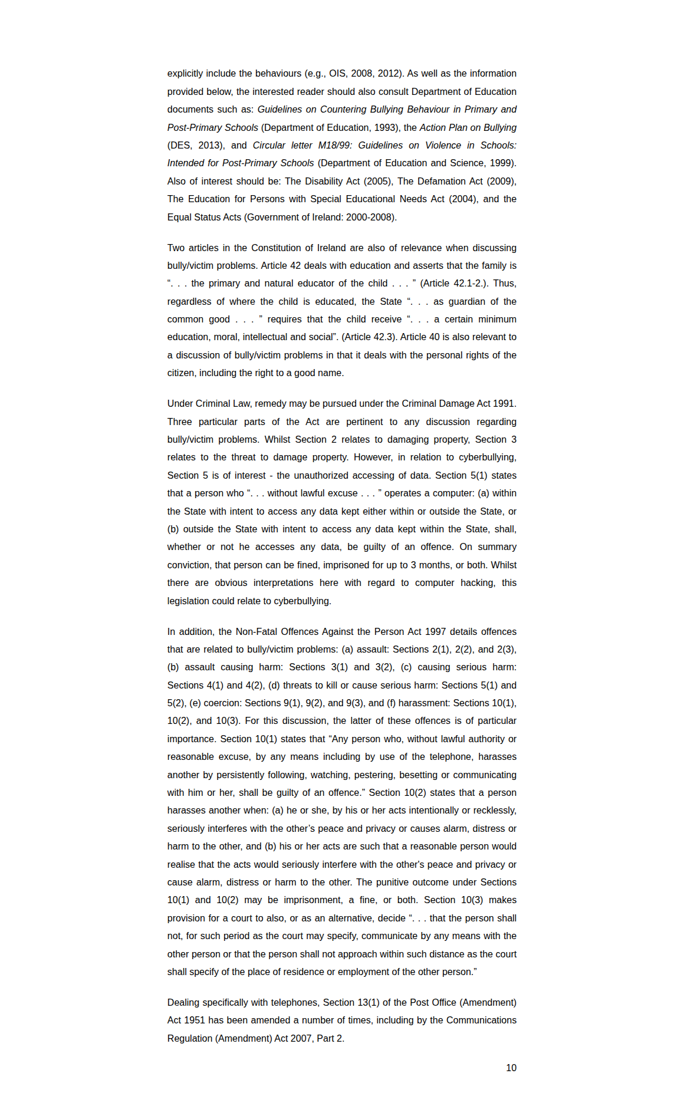explicitly include the behaviours (e.g., OIS, 2008, 2012). As well as the information provided below, the interested reader should also consult Department of Education documents such as: Guidelines on Countering Bullying Behaviour in Primary and Post-Primary Schools (Department of Education, 1993), the Action Plan on Bullying (DES, 2013), and Circular letter M18/99: Guidelines on Violence in Schools: Intended for Post-Primary Schools (Department of Education and Science, 1999). Also of interest should be: The Disability Act (2005), The Defamation Act (2009), The Education for Persons with Special Educational Needs Act (2004), and the Equal Status Acts (Government of Ireland: 2000-2008).
Two articles in the Constitution of Ireland are also of relevance when discussing bully/victim problems. Article 42 deals with education and asserts that the family is “. . . the primary and natural educator of the child . . . ” (Article 42.1-2.). Thus, regardless of where the child is educated, the State “. . . as guardian of the common good . . . ” requires that the child receive “. . . a certain minimum education, moral, intellectual and social”. (Article 42.3). Article 40 is also relevant to a discussion of bully/victim problems in that it deals with the personal rights of the citizen, including the right to a good name.
Under Criminal Law, remedy may be pursued under the Criminal Damage Act 1991. Three particular parts of the Act are pertinent to any discussion regarding bully/victim problems. Whilst Section 2 relates to damaging property, Section 3 relates to the threat to damage property. However, in relation to cyberbullying, Section 5 is of interest - the unauthorized accessing of data. Section 5(1) states that a person who “. . . without lawful excuse . . . ” operates a computer: (a) within the State with intent to access any data kept either within or outside the State, or (b) outside the State with intent to access any data kept within the State, shall, whether or not he accesses any data, be guilty of an offence. On summary conviction, that person can be fined, imprisoned for up to 3 months, or both. Whilst there are obvious interpretations here with regard to computer hacking, this legislation could relate to cyberbullying.
In addition, the Non-Fatal Offences Against the Person Act 1997 details offences that are related to bully/victim problems: (a) assault: Sections 2(1), 2(2), and 2(3), (b) assault causing harm: Sections 3(1) and 3(2), (c) causing serious harm: Sections 4(1) and 4(2), (d) threats to kill or cause serious harm: Sections 5(1) and 5(2), (e) coercion: Sections 9(1), 9(2), and 9(3), and (f) harassment: Sections 10(1), 10(2), and 10(3). For this discussion, the latter of these offences is of particular importance. Section 10(1) states that “Any person who, without lawful authority or reasonable excuse, by any means including by use of the telephone, harasses another by persistently following, watching, pestering, besetting or communicating with him or her, shall be guilty of an offence.” Section 10(2) states that a person harasses another when: (a) he or she, by his or her acts intentionally or recklessly, seriously interferes with the other’s peace and privacy or causes alarm, distress or harm to the other, and (b) his or her acts are such that a reasonable person would realise that the acts would seriously interfere with the other's peace and privacy or cause alarm, distress or harm to the other. The punitive outcome under Sections 10(1) and 10(2) may be imprisonment, a fine, or both. Section 10(3) makes provision for a court to also, or as an alternative, decide “. . . that the person shall not, for such period as the court may specify, communicate by any means with the other person or that the person shall not approach within such distance as the court shall specify of the place of residence or employment of the other person.”
Dealing specifically with telephones, Section 13(1) of the Post Office (Amendment) Act 1951 has been amended a number of times, including by the Communications Regulation (Amendment) Act 2007, Part 2.
10